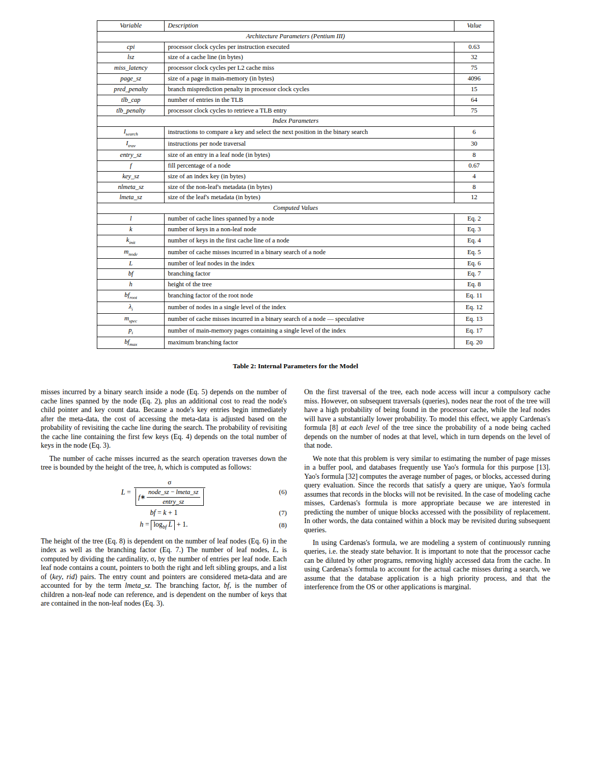| Variable | Description | Value |
| --- | --- | --- |
| Architecture Parameters (Pentium III) |
| cpi | processor clock cycles per instruction executed | 0.63 |
| lsz | size of a cache line (in bytes) | 32 |
| miss_latency | processor clock cycles per L2 cache miss | 75 |
| page_sz | size of a page in main-memory (in bytes) | 4096 |
| pred_penalty | branch misprediction penalty in processor clock cycles | 15 |
| tlb_cap | number of entries in the TLB | 64 |
| tlb_penalty | processor clock cycles to retrieve a TLB entry | 75 |
| Index Parameters |
| I search | instructions to compare a key and select the next position in the binary search | 6 |
| I trav | instructions per node traversal | 30 |
| entry_sz | size of an entry in a leaf node (in bytes) | 8 |
| f | fill percentage of a node | 0.67 |
| key_sz | size of an index key (in bytes) | 4 |
| nlmeta_sz | size of the non-leaf's metadata (in bytes) | 8 |
| lmeta_sz | size of the leaf's metadata (in bytes) | 12 |
| Computed Values |
| l | number of cache lines spanned by a node | Eq. 2 |
| k | number of keys in a non-leaf node | Eq. 3 |
| k init | number of keys in the first cache line of a node | Eq. 4 |
| m node | number of cache misses incurred in a binary search of a node | Eq. 5 |
| L | number of leaf nodes in the index | Eq. 6 |
| bf | branching factor | Eq. 7 |
| h | height of the tree | Eq. 8 |
| bf root | branching factor of the root node | Eq. 11 |
| λ i | number of nodes in a single level of the index | Eq. 12 |
| m spec | number of cache misses incurred in a binary search of a node — speculative | Eq. 13 |
| p i | number of main-memory pages containing a single level of the index | Eq. 17 |
| bf max | maximum branching factor | Eq. 20 |
Table 2: Internal Parameters for the Model
misses incurred by a binary search inside a node (Eq. 5) depends on the number of cache lines spanned by the node (Eq. 2), plus an additional cost to read the node's child pointer and key count data. Because a node's key entries begin immediately after the meta-data, the cost of accessing the meta-data is adjusted based on the probability of revisiting the cache line during the search. The probability of revisiting the cache line containing the first few keys (Eq. 4) depends on the total number of keys in the node (Eq. 3).
The number of cache misses incurred as the search operation traverses down the tree is bounded by the height of the tree, h, which is computed as follows:
L = σ f ∗ node_sz − lmeta_sz entry_sz (6)
bf = k + 1 (7)
h = logbf L + 1. (8)
The height of the tree (Eq. 8) is dependent on the number of leaf nodes (Eq. 6) in the index as well as the branching factor (Eq. 7.) The number of leaf nodes, L, is computed by dividing the cardinality, σ, by the number of entries per leaf node. Each leaf node contains a count, pointers to both the right and left sibling groups, and a list of ⟨key, rid⟩ pairs. The entry count and pointers are considered meta-data and are accounted for by the term lmeta_sz. The branching factor, bf, is the number of children a non-leaf node can reference, and is dependent on the number of keys that are contained in the non-leaf nodes (Eq. 3).
On the first traversal of the tree, each node access will incur a compulsory cache miss. However, on subsequent traversals (queries), nodes near the root of the tree will have a high probability of being found in the processor cache, while the leaf nodes will have a substantially lower probability. To model this effect, we apply Cardenas's formula [8] at each level of the tree since the probability of a node being cached depends on the number of nodes at that level, which in turn depends on the level of that node.
We note that this problem is very similar to estimating the number of page misses in a buffer pool, and databases frequently use Yao's formula for this purpose [13]. Yao's formula [32] computes the average number of pages, or blocks, accessed during query evaluation. Since the records that satisfy a query are unique, Yao's formula assumes that records in the blocks will not be revisited. In the case of modeling cache misses, Cardenas's formula is more appropriate because we are interested in predicting the number of unique blocks accessed with the possibility of replacement. In other words, the data contained within a block may be revisited during subsequent queries.
In using Cardenas's formula, we are modeling a system of continuously running queries, i.e. the steady state behavior. It is important to note that the processor cache can be diluted by other programs, removing highly accessed data from the cache. In using Cardenas's formula to account for the actual cache misses during a search, we assume that the database application is a high priority process, and that the interference from the OS or other applications is marginal.